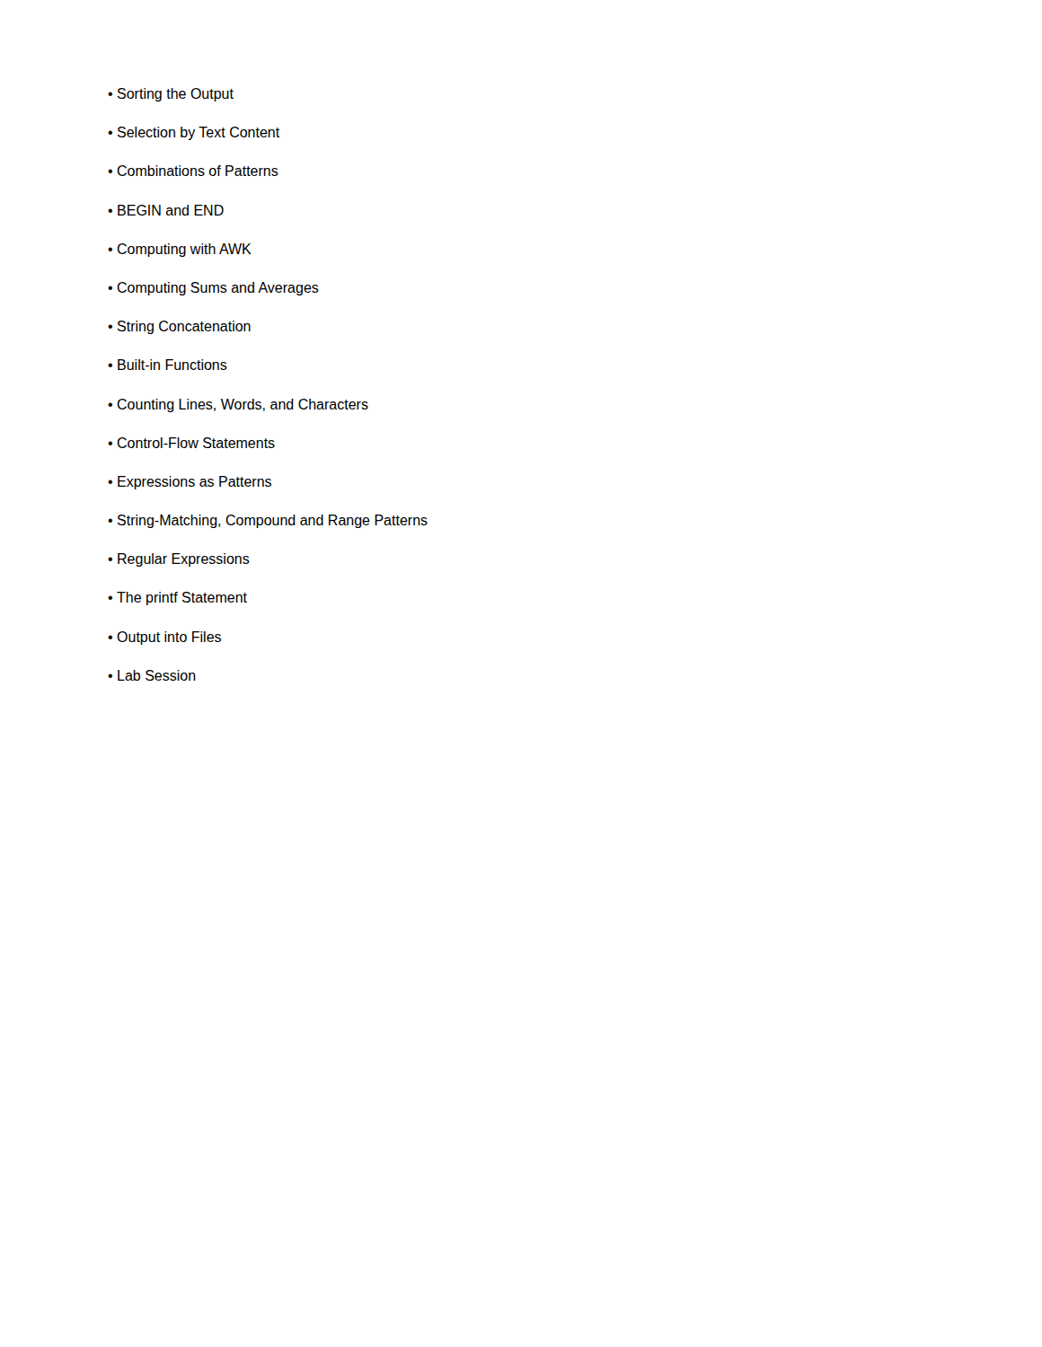Sorting the Output
Selection by Text Content
Combinations of Patterns
BEGIN and END
Computing with AWK
Computing Sums and Averages
String Concatenation
Built-in Functions
Counting Lines, Words, and Characters
Control-Flow Statements
Expressions as Patterns
String-Matching, Compound and Range Patterns
Regular Expressions
The printf Statement
Output into Files
Lab Session